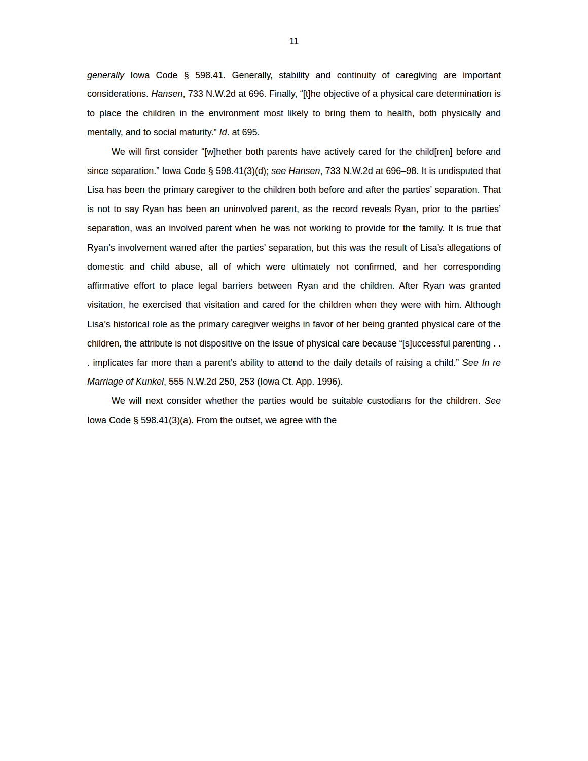11
generally Iowa Code § 598.41. Generally, stability and continuity of caregiving are important considerations. Hansen, 733 N.W.2d at 696. Finally, “[t]he objective of a physical care determination is to place the children in the environment most likely to bring them to health, both physically and mentally, and to social maturity.” Id. at 695.
We will first consider “[w]hether both parents have actively cared for the child[ren] before and since separation.” Iowa Code § 598.41(3)(d); see Hansen, 733 N.W.2d at 696–98. It is undisputed that Lisa has been the primary caregiver to the children both before and after the parties’ separation. That is not to say Ryan has been an uninvolved parent, as the record reveals Ryan, prior to the parties’ separation, was an involved parent when he was not working to provide for the family. It is true that Ryan’s involvement waned after the parties’ separation, but this was the result of Lisa’s allegations of domestic and child abuse, all of which were ultimately not confirmed, and her corresponding affirmative effort to place legal barriers between Ryan and the children. After Ryan was granted visitation, he exercised that visitation and cared for the children when they were with him. Although Lisa’s historical role as the primary caregiver weighs in favor of her being granted physical care of the children, the attribute is not dispositive on the issue of physical care because “[s]uccessful parenting . . . implicates far more than a parent’s ability to attend to the daily details of raising a child.” See In re Marriage of Kunkel, 555 N.W.2d 250, 253 (Iowa Ct. App. 1996).
We will next consider whether the parties would be suitable custodians for the children. See Iowa Code § 598.41(3)(a). From the outset, we agree with the